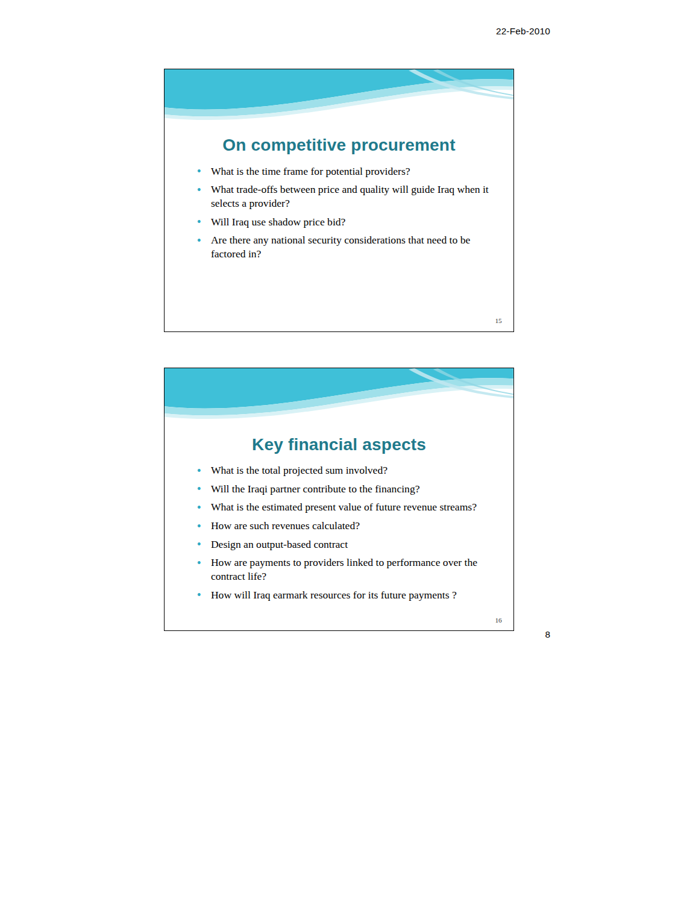22-Feb-2010
On competitive procurement
What is the time frame for potential providers?
What trade-offs between price and quality will guide Iraq when it selects a provider?
Will Iraq use shadow price bid?
Are there any national security considerations that need to be factored in?
15
Key financial aspects
What is the total projected sum involved?
Will the Iraqi partner contribute to the financing?
What is the estimated present value of future revenue streams?
How are such revenues calculated?
Design an output-based contract
How are payments to providers linked to performance over the contract life?
How will Iraq earmark resources for its future payments ?
16
8